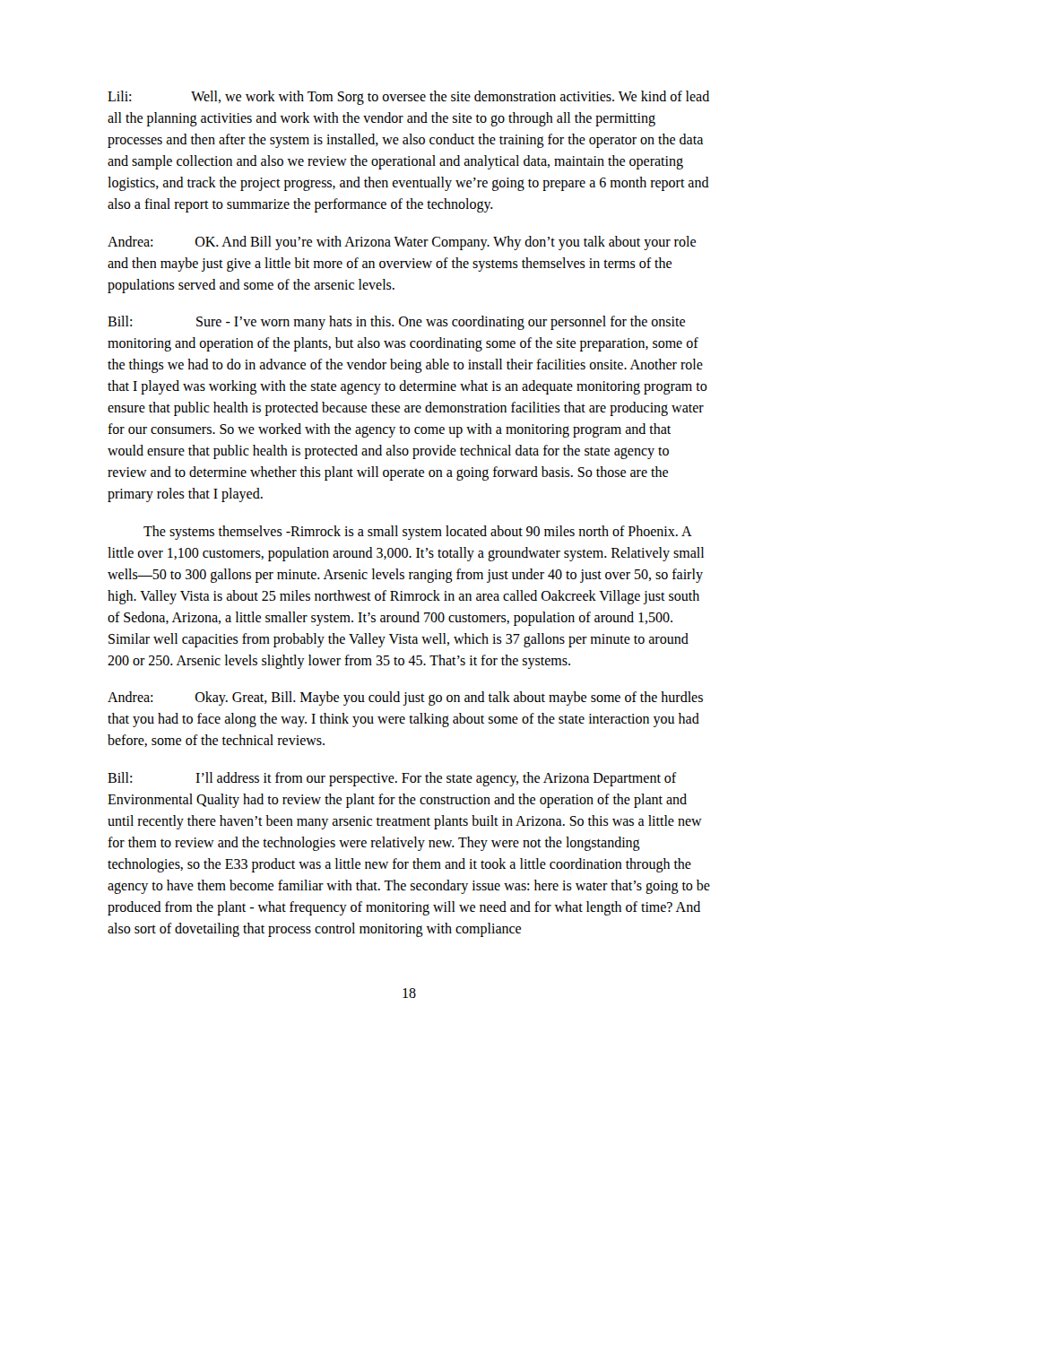Lili: Well, we work with Tom Sorg to oversee the site demonstration activities. We kind of lead all the planning activities and work with the vendor and the site to go through all the permitting processes and then after the system is installed, we also conduct the training for the operator on the data and sample collection and also we review the operational and analytical data, maintain the operating logistics, and track the project progress, and then eventually we’re going to prepare a 6 month report and also a final report to summarize the performance of the technology.
Andrea: OK. And Bill you’re with Arizona Water Company. Why don’t you talk about your role and then maybe just give a little bit more of an overview of the systems themselves in terms of the populations served and some of the arsenic levels.
Bill: Sure - I’ve worn many hats in this. One was coordinating our personnel for the onsite monitoring and operation of the plants, but also was coordinating some of the site preparation, some of the things we had to do in advance of the vendor being able to install their facilities onsite. Another role that I played was working with the state agency to determine what is an adequate monitoring program to ensure that public health is protected because these are demonstration facilities that are producing water for our consumers. So we worked with the agency to come up with a monitoring program and that would ensure that public health is protected and also provide technical data for the state agency to review and to determine whether this plant will operate on a going forward basis. So those are the primary roles that I played.
The systems themselves -Rimrock is a small system located about 90 miles north of Phoenix. A little over 1,100 customers, population around 3,000. It’s totally a groundwater system. Relatively small wells—50 to 300 gallons per minute. Arsenic levels ranging from just under 40 to just over 50, so fairly high. Valley Vista is about 25 miles northwest of Rimrock in an area called Oakcreek Village just south of Sedona, Arizona, a little smaller system. It’s around 700 customers, population of around 1,500. Similar well capacities from probably the Valley Vista well, which is 37 gallons per minute to around 200 or 250. Arsenic levels slightly lower from 35 to 45. That’s it for the systems.
Andrea: Okay. Great, Bill. Maybe you could just go on and talk about maybe some of the hurdles that you had to face along the way. I think you were talking about some of the state interaction you had before, some of the technical reviews.
Bill: I’ll address it from our perspective. For the state agency, the Arizona Department of Environmental Quality had to review the plant for the construction and the operation of the plant and until recently there haven’t been many arsenic treatment plants built in Arizona. So this was a little new for them to review and the technologies were relatively new. They were not the longstanding technologies, so the E33 product was a little new for them and it took a little coordination through the agency to have them become familiar with that. The secondary issue was: here is water that’s going to be produced from the plant - what frequency of monitoring will we need and for what length of time? And also sort of dovetailing that process control monitoring with compliance
18